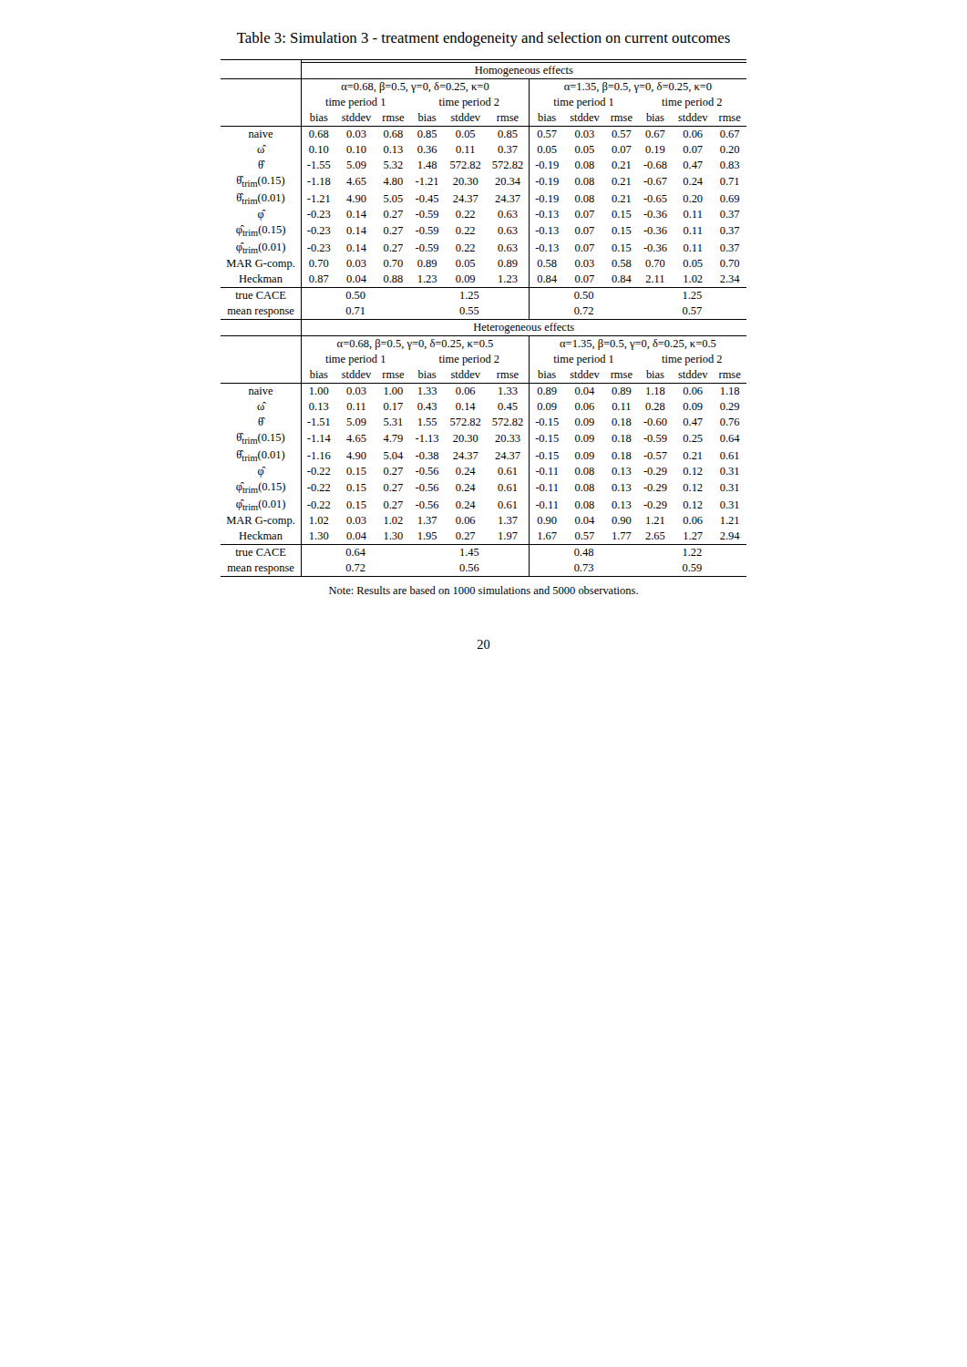Table 3: Simulation 3 - treatment endogeneity and selection on current outcomes
| | Homogeneous effects |
| | α=0.68, β=0.5, γ=0, δ=0.25, κ=0 | α=1.35, β=0.5, γ=0, δ=0.25, κ=0 |
| | time period 1 | time period 2 | time period 1 | time period 2 |
| | bias | stddev | rmse | bias | stddev | rmse | bias | stddev | rmse | bias | stddev | rmse |
| naive | 0.68 | 0.03 | 0.68 | 0.85 | 0.05 | 0.85 | 0.57 | 0.03 | 0.57 | 0.67 | 0.06 | 0.67 |
| ω̂ | 0.10 | 0.10 | 0.13 | 0.36 | 0.11 | 0.37 | 0.05 | 0.05 | 0.07 | 0.19 | 0.07 | 0.20 |
| θ̂ | -1.55 | 5.09 | 5.32 | 1.48 | 572.82 | 572.82 | -0.19 | 0.08 | 0.21 | -0.68 | 0.47 | 0.83 |
| θ̂ trim (0.15) | -1.18 | 4.65 | 4.80 | -1.21 | 20.30 | 20.34 | -0.19 | 0.08 | 0.21 | -0.67 | 0.24 | 0.71 |
| θ̂ trim (0.01) | -1.21 | 4.90 | 5.05 | -0.45 | 24.37 | 24.37 | -0.19 | 0.08 | 0.21 | -0.65 | 0.20 | 0.69 |
| φ̂ | -0.23 | 0.14 | 0.27 | -0.59 | 0.22 | 0.63 | -0.13 | 0.07 | 0.15 | -0.36 | 0.11 | 0.37 |
| φ̂ trim (0.15) | -0.23 | 0.14 | 0.27 | -0.59 | 0.22 | 0.63 | -0.13 | 0.07 | 0.15 | -0.36 | 0.11 | 0.37 |
| φ̂ trim (0.01) | -0.23 | 0.14 | 0.27 | -0.59 | 0.22 | 0.63 | -0.13 | 0.07 | 0.15 | -0.36 | 0.11 | 0.37 |
| MAR G-comp. | 0.70 | 0.03 | 0.70 | 0.89 | 0.05 | 0.89 | 0.58 | 0.03 | 0.58 | 0.70 | 0.05 | 0.70 |
| Heckman | 0.87 | 0.04 | 0.88 | 1.23 | 0.09 | 1.23 | 0.84 | 0.07 | 0.84 | 2.11 | 1.02 | 2.34 |
| true CACE | 0.50 | 1.25 | 0.50 | 1.25 |
| mean response | 0.71 | 0.55 | 0.72 | 0.57 |
| | Heterogeneous effects |
| | α=0.68, β=0.5, γ=0, δ=0.25, κ=0.5 | α=1.35, β=0.5, γ=0, δ=0.25, κ=0.5 |
| | time period 1 | time period 2 | time period 1 | time period 2 |
| | bias | stddev | rmse | bias | stddev | rmse | bias | stddev | rmse | bias | stddev | rmse |
| naive | 1.00 | 0.03 | 1.00 | 1.33 | 0.06 | 1.33 | 0.89 | 0.04 | 0.89 | 1.18 | 0.06 | 1.18 |
| ω̂ | 0.13 | 0.11 | 0.17 | 0.43 | 0.14 | 0.45 | 0.09 | 0.06 | 0.11 | 0.28 | 0.09 | 0.29 |
| θ̂ | -1.51 | 5.09 | 5.31 | 1.55 | 572.82 | 572.82 | -0.15 | 0.09 | 0.18 | -0.60 | 0.47 | 0.76 |
| θ̂ trim (0.15) | -1.14 | 4.65 | 4.79 | -1.13 | 20.30 | 20.33 | -0.15 | 0.09 | 0.18 | -0.59 | 0.25 | 0.64 |
| θ̂ trim (0.01) | -1.16 | 4.90 | 5.04 | -0.38 | 24.37 | 24.37 | -0.15 | 0.09 | 0.18 | -0.57 | 0.21 | 0.61 |
| φ̂ | -0.22 | 0.15 | 0.27 | -0.56 | 0.24 | 0.61 | -0.11 | 0.08 | 0.13 | -0.29 | 0.12 | 0.31 |
| φ̂ trim (0.15) | -0.22 | 0.15 | 0.27 | -0.56 | 0.24 | 0.61 | -0.11 | 0.08 | 0.13 | -0.29 | 0.12 | 0.31 |
| φ̂ trim (0.01) | -0.22 | 0.15 | 0.27 | -0.56 | 0.24 | 0.61 | -0.11 | 0.08 | 0.13 | -0.29 | 0.12 | 0.31 |
| MAR G-comp. | 1.02 | 0.03 | 1.02 | 1.37 | 0.06 | 1.37 | 0.90 | 0.04 | 0.90 | 1.21 | 0.06 | 1.21 |
| Heckman | 1.30 | 0.04 | 1.30 | 1.95 | 0.27 | 1.97 | 1.67 | 0.57 | 1.77 | 2.65 | 1.27 | 2.94 |
| true CACE | 0.64 | 1.45 | 0.48 | 1.22 |
| mean response | 0.72 | 0.56 | 0.73 | 0.59 |
Note: Results are based on 1000 simulations and 5000 observations.
20